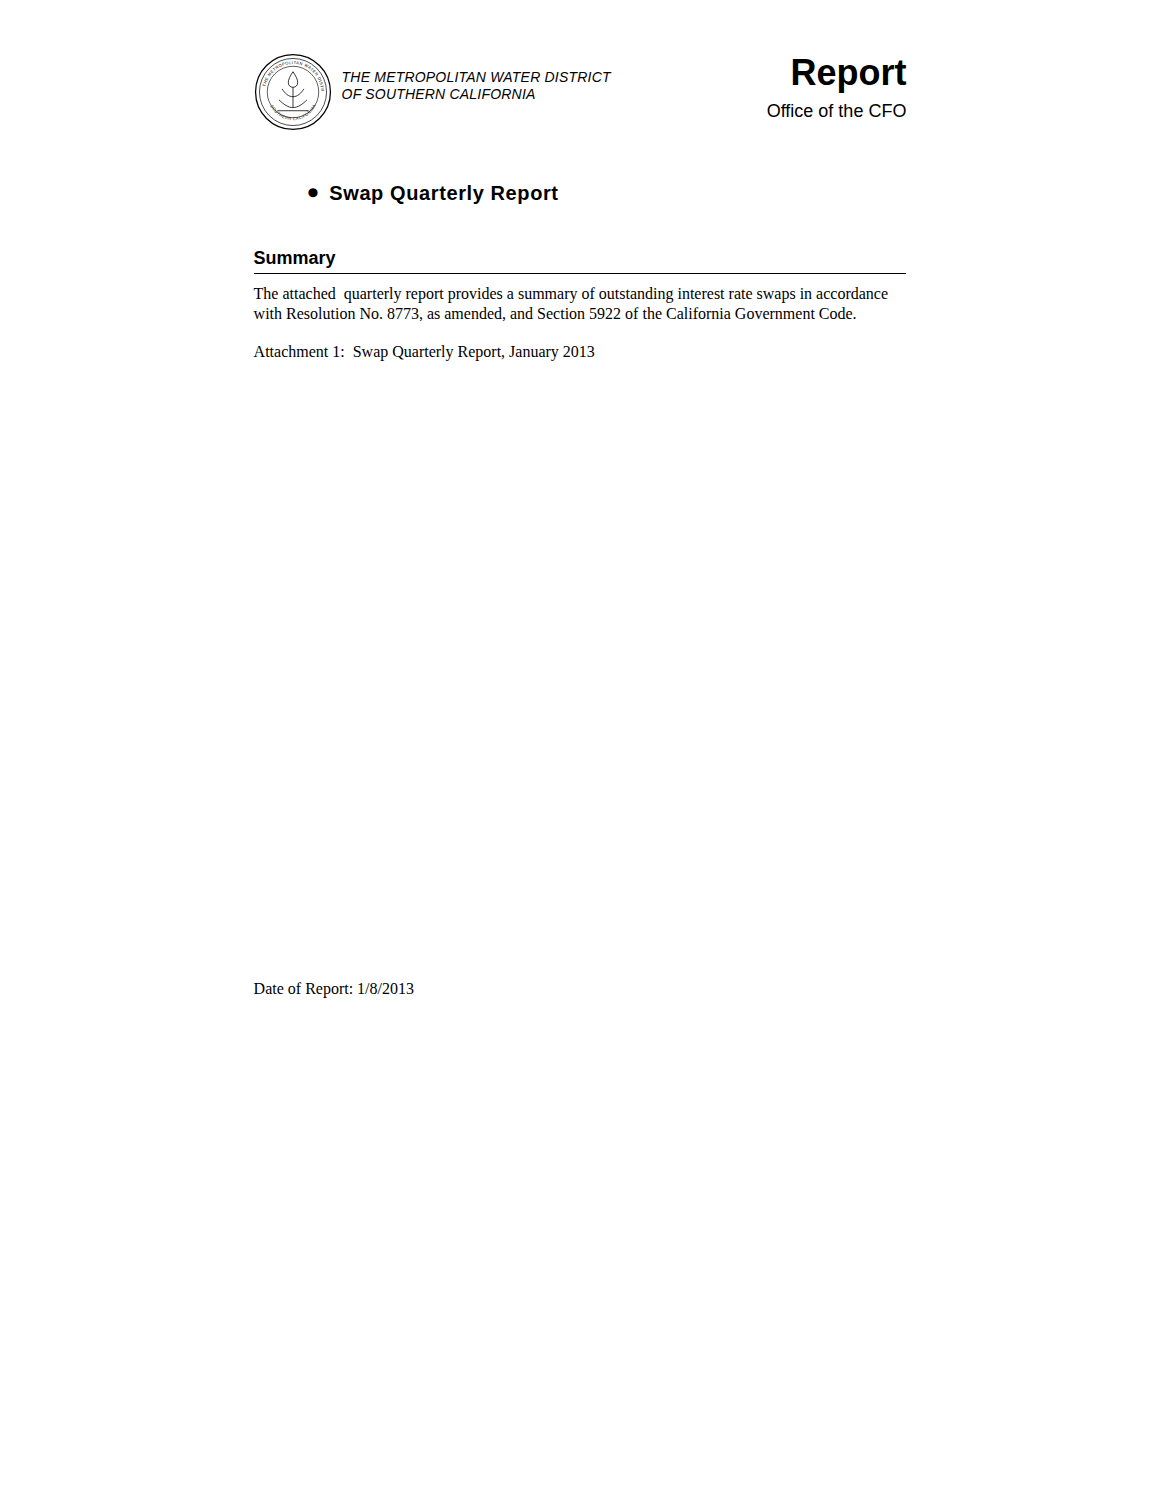THE METROPOLITAN WATER DISTRICT SOUTHERN CALIFORNIA
THE METROPOLITAN WATER DISTRICT
OF SOUTHERN CALIFORNIA
Report
Office of the CFO
●
Swap Quarterly Report
Summary
The attached quarterly report provides a summary of outstanding interest rate swaps in accordance with Resolution No. 8773, as amended, and Section 5922 of the California Government Code.
Attachment 1: Swap Quarterly Report, January 2013
Date of Report: 1/8/2013